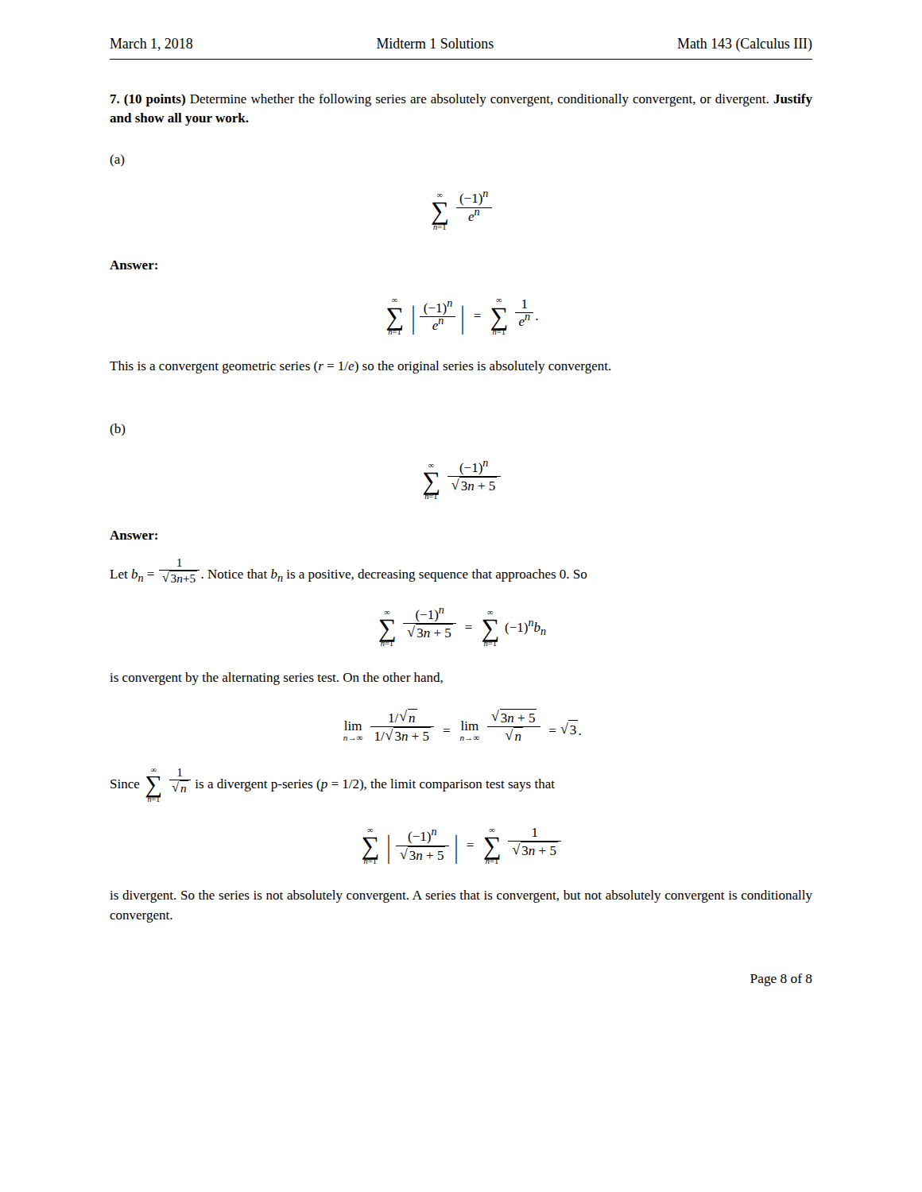March 1, 2018
Midterm 1 Solutions
Math 143 (Calculus III)
7. (10 points) Determine whether the following series are absolutely convergent, conditionally convergent, or divergent. Justify and show all your work.
(a)
∞ ∑ n=1 (−1)n en
Answer:
∞ ∑ n=1 | (−1)n en | = ∞ ∑ n=1 1 en .
This is a convergent geometric series (r = 1/e) so the original series is absolutely convergent.
(b)
∞ ∑ n=1 (−1)n 3n + 5
Answer:
Let bn = 13n+5. Notice that bn is a positive, decreasing sequence that approaches 0. So
∞ ∑ n=1 (−1)n 3n + 5 = ∞ ∑ n=1 (−1)nbn
is convergent by the alternating series test. On the other hand,
lim n→∞ 1/n 1/3n + 5 = lim n→∞ 3n + 5 n = 3.
Since ∞∑n=1 1 n is a divergent p-series (p = 1/2), the limit comparison test says that
∞ ∑ n=1 | (−1)n 3n + 5 | = ∞ ∑ n=1 1 3n + 5
is divergent. So the series is not absolutely convergent. A series that is convergent, but not absolutely convergent is conditionally convergent.
Page 8 of 8